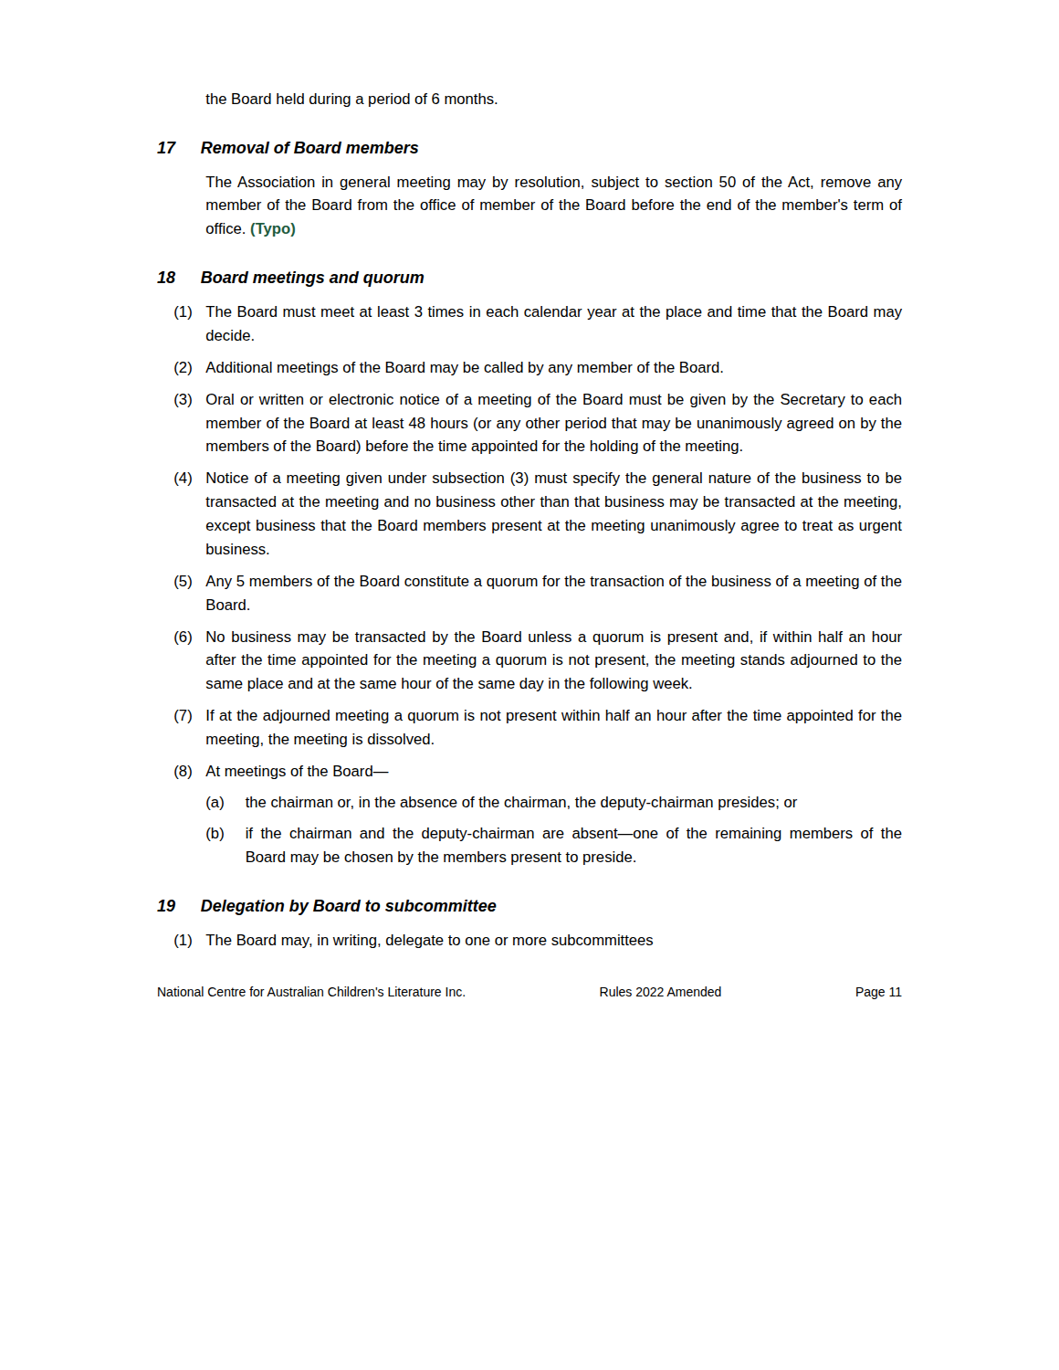the Board held during a period of 6 months.
17 Removal of Board members
The Association in general meeting may by resolution, subject to section 50 of the Act, remove any member of the Board from the office of member of the Board before the end of the member's term of office. (Typo)
18 Board meetings and quorum
(1) The Board must meet at least 3 times in each calendar year at the place and time that the Board may decide.
(2) Additional meetings of the Board may be called by any member of the Board.
(3) Oral or written or electronic notice of a meeting of the Board must be given by the Secretary to each member of the Board at least 48 hours (or any other period that may be unanimously agreed on by the members of the Board) before the time appointed for the holding of the meeting.
(4) Notice of a meeting given under subsection (3) must specify the general nature of the business to be transacted at the meeting and no business other than that business may be transacted at the meeting, except business that the Board members present at the meeting unanimously agree to treat as urgent business.
(5) Any 5 members of the Board constitute a quorum for the transaction of the business of a meeting of the Board.
(6) No business may be transacted by the Board unless a quorum is present and, if within half an hour after the time appointed for the meeting a quorum is not present, the meeting stands adjourned to the same place and at the same hour of the same day in the following week.
(7) If at the adjourned meeting a quorum is not present within half an hour after the time appointed for the meeting, the meeting is dissolved.
(8) At meetings of the Board—
(a) the chairman or, in the absence of the chairman, the deputy-chairman presides; or
(b) if the chairman and the deputy-chairman are absent—one of the remaining members of the Board may be chosen by the members present to preside.
19 Delegation by Board to subcommittee
(1) The Board may, in writing, delegate to one or more subcommittees
National Centre for Australian Children's Literature Inc. Rules 2022 Amended Page 11